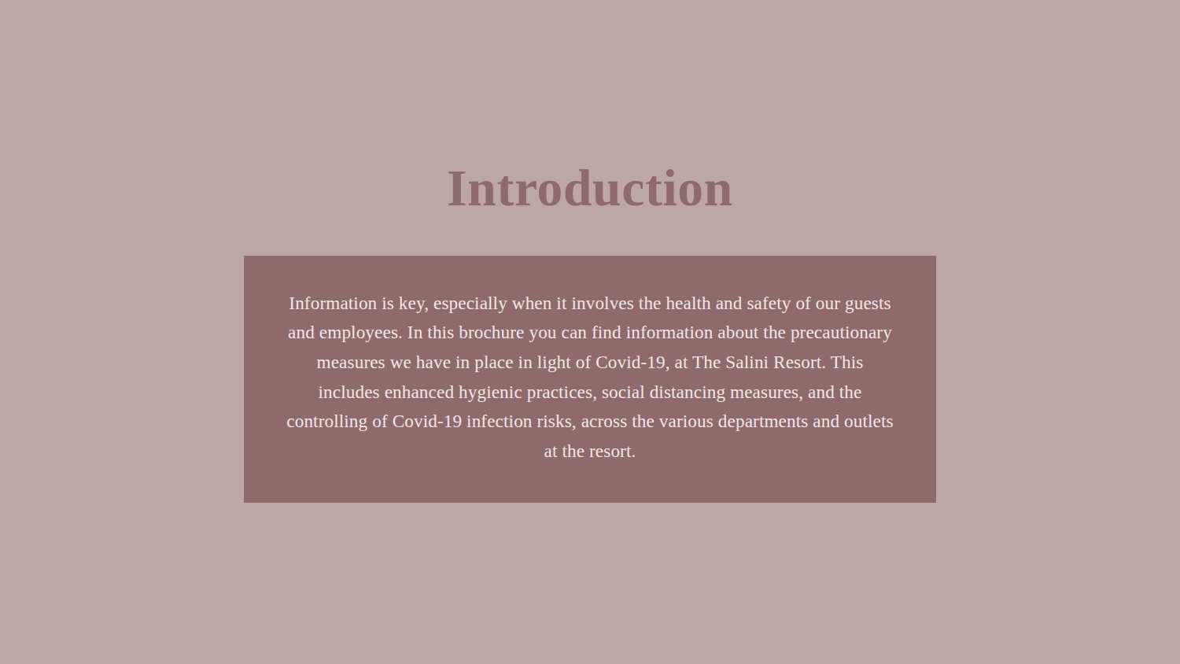Introduction
Information is key, especially when it involves the health and safety of our guests and employees. In this brochure you can find information about the precautionary measures we have in place in light of Covid-19, at The Salini Resort. This includes enhanced hygienic practices, social distancing measures, and the controlling of Covid-19 infection risks, across the various departments and outlets at the resort.